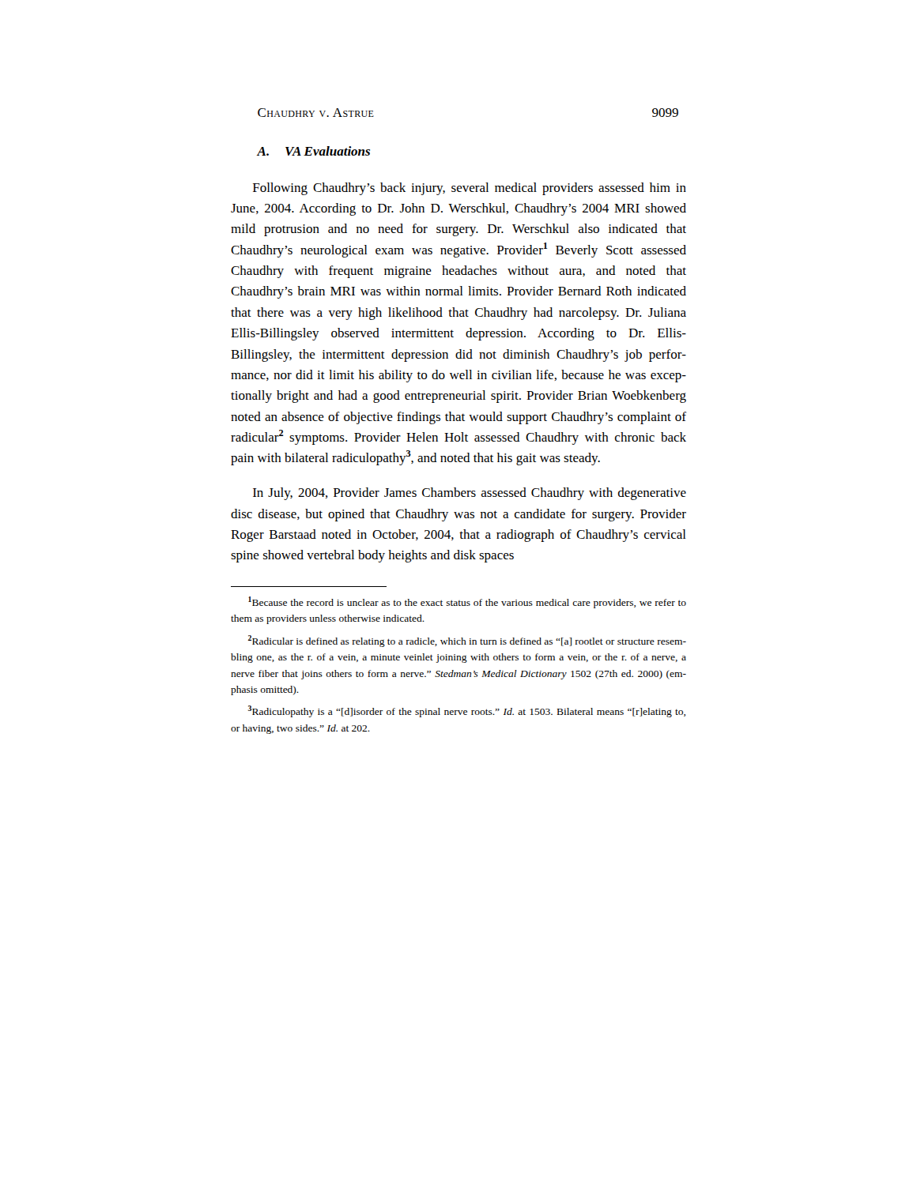Chaudhry v. Astrue 9099
A. VA Evaluations
Following Chaudhry’s back injury, several medical providers assessed him in June, 2004. According to Dr. John D. Werschkul, Chaudhry’s 2004 MRI showed mild protrusion and no need for surgery. Dr. Werschkul also indicated that Chaudhry’s neurological exam was negative. Provider1 Beverly Scott assessed Chaudhry with frequent migraine headaches without aura, and noted that Chaudhry’s brain MRI was within normal limits. Provider Bernard Roth indicated that there was a very high likelihood that Chaudhry had narcolepsy. Dr. Juliana Ellis-Billingsley observed intermittent depression. According to Dr. Ellis-Billingsley, the intermittent depression did not diminish Chaudhry’s job performance, nor did it limit his ability to do well in civilian life, because he was exceptionally bright and had a good entrepreneurial spirit. Provider Brian Woebkenberg noted an absence of objective findings that would support Chaudhry’s complaint of radicular2 symptoms. Provider Helen Holt assessed Chaudhry with chronic back pain with bilateral radiculopathy3, and noted that his gait was steady.
In July, 2004, Provider James Chambers assessed Chaudhry with degenerative disc disease, but opined that Chaudhry was not a candidate for surgery. Provider Roger Barstaad noted in October, 2004, that a radiograph of Chaudhry’s cervical spine showed vertebral body heights and disk spaces
1Because the record is unclear as to the exact status of the various medical care providers, we refer to them as providers unless otherwise indicated.
2Radicular is defined as relating to a radicle, which in turn is defined as “[a] rootlet or structure resembling one, as the r. of a vein, a minute veinlet joining with others to form a vein, or the r. of a nerve, a nerve fiber that joins others to form a nerve.” Stedman’s Medical Dictionary 1502 (27th ed. 2000) (emphasis omitted).
3Radiculopathy is a “[d]isorder of the spinal nerve roots.” Id. at 1503. Bilateral means “[r]elating to, or having, two sides.” Id. at 202.